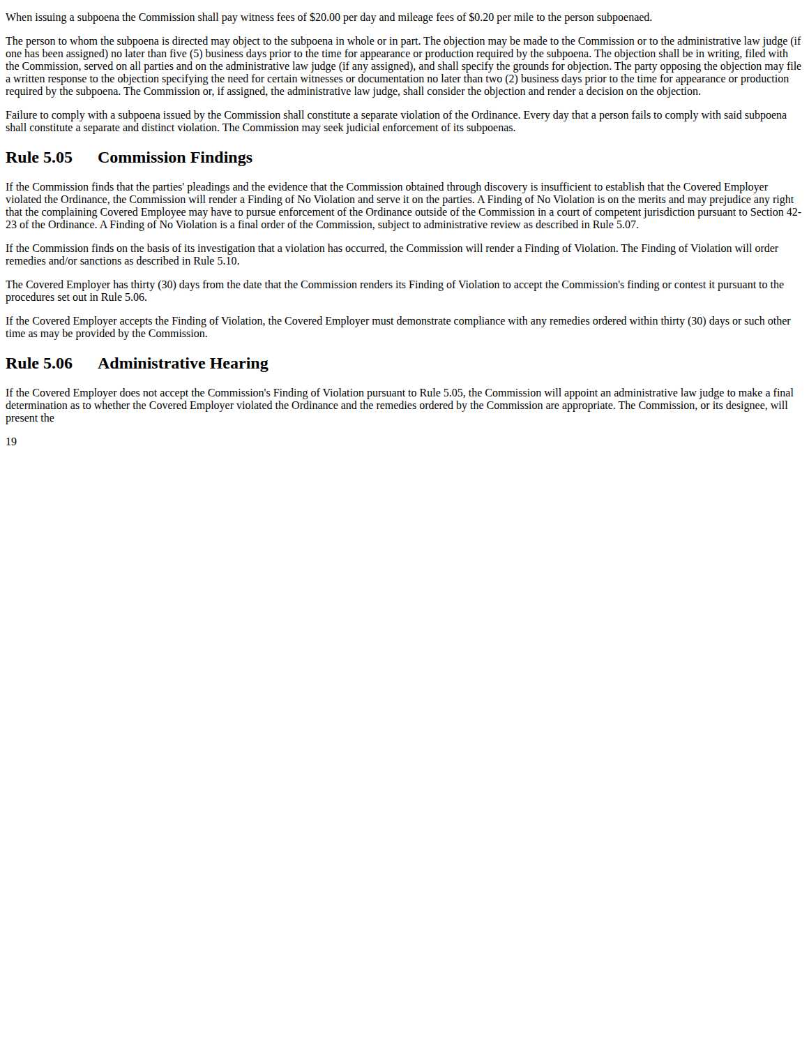When issuing a subpoena the Commission shall pay witness fees of $20.00 per day and mileage fees of $0.20 per mile to the person subpoenaed.
The person to whom the subpoena is directed may object to the subpoena in whole or in part. The objection may be made to the Commission or to the administrative law judge (if one has been assigned) no later than five (5) business days prior to the time for appearance or production required by the subpoena. The objection shall be in writing, filed with the Commission, served on all parties and on the administrative law judge (if any assigned), and shall specify the grounds for objection. The party opposing the objection may file a written response to the objection specifying the need for certain witnesses or documentation no later than two (2) business days prior to the time for appearance or production required by the subpoena. The Commission or, if assigned, the administrative law judge, shall consider the objection and render a decision on the objection.
Failure to comply with a subpoena issued by the Commission shall constitute a separate violation of the Ordinance. Every day that a person fails to comply with said subpoena shall constitute a separate and distinct violation. The Commission may seek judicial enforcement of its subpoenas.
Rule 5.05 Commission Findings
If the Commission finds that the parties' pleadings and the evidence that the Commission obtained through discovery is insufficient to establish that the Covered Employer violated the Ordinance, the Commission will render a Finding of No Violation and serve it on the parties. A Finding of No Violation is on the merits and may prejudice any right that the complaining Covered Employee may have to pursue enforcement of the Ordinance outside of the Commission in a court of competent jurisdiction pursuant to Section 42-23 of the Ordinance. A Finding of No Violation is a final order of the Commission, subject to administrative review as described in Rule 5.07.
If the Commission finds on the basis of its investigation that a violation has occurred, the Commission will render a Finding of Violation. The Finding of Violation will order remedies and/or sanctions as described in Rule 5.10.
The Covered Employer has thirty (30) days from the date that the Commission renders its Finding of Violation to accept the Commission's finding or contest it pursuant to the procedures set out in Rule 5.06.
If the Covered Employer accepts the Finding of Violation, the Covered Employer must demonstrate compliance with any remedies ordered within thirty (30) days or such other time as may be provided by the Commission.
Rule 5.06 Administrative Hearing
If the Covered Employer does not accept the Commission's Finding of Violation pursuant to Rule 5.05, the Commission will appoint an administrative law judge to make a final determination as to whether the Covered Employer violated the Ordinance and the remedies ordered by the Commission are appropriate. The Commission, or its designee, will present the
19